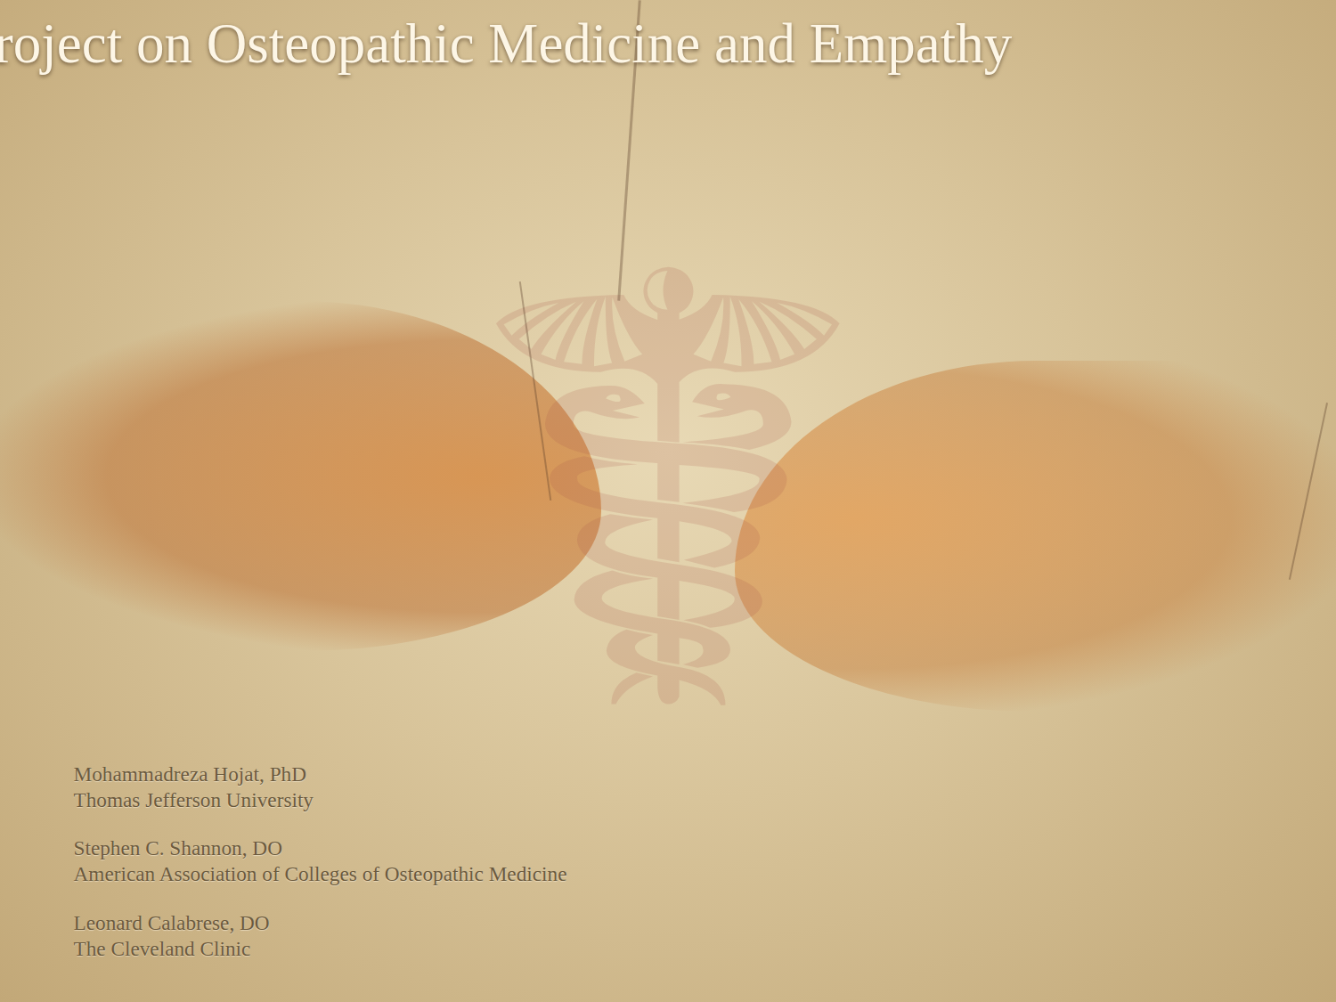☤
Project on Osteopathic Medicine and Empathy
Mohammadreza Hojat, PhD
Thomas Jefferson University
Stephen C. Shannon, DO
American Association of Colleges of Osteopathic Medicine
Leonard Calabrese, DO
The Cleveland Clinic